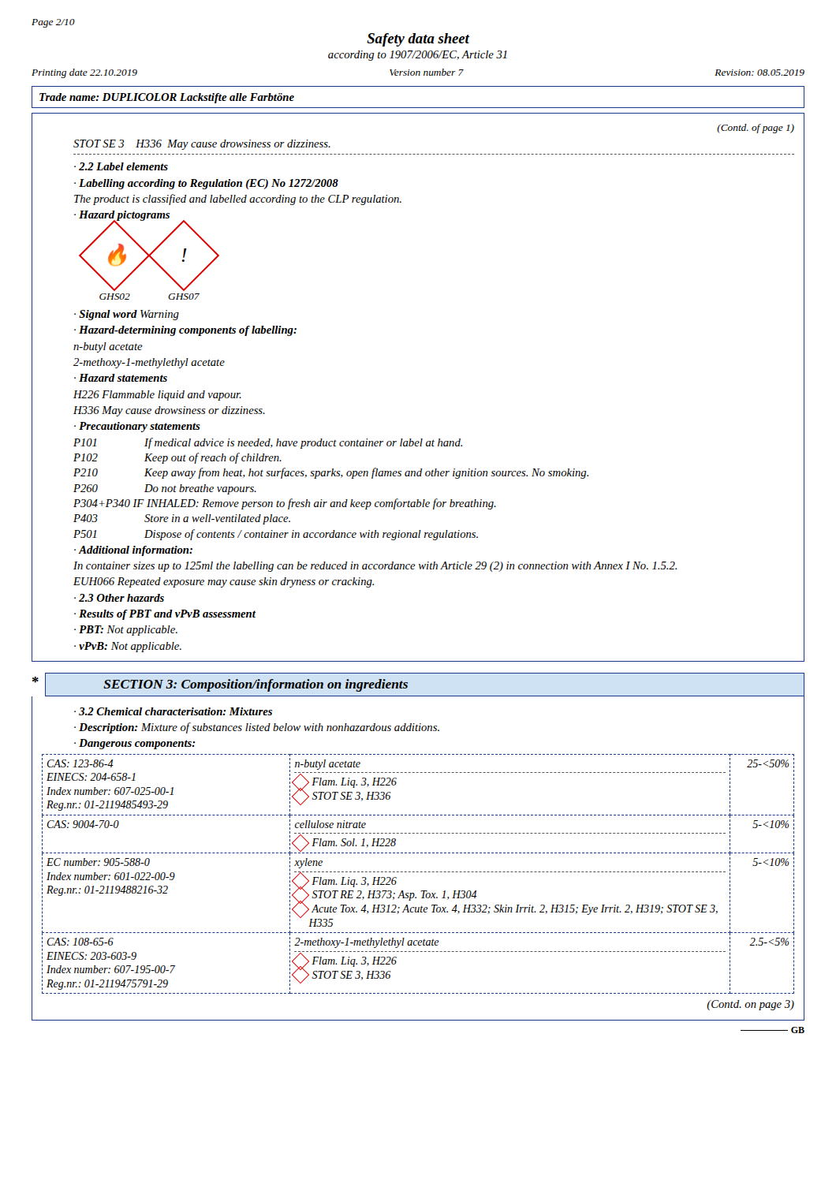Page 2/10
Safety data sheet
according to 1907/2006/EC, Article 31
Printing date 22.10.2019 Version number 7 Revision: 08.05.2019
Trade name: DUPLICOLOR Lackstifte alle Farbtöne
(Contd. of page 1)
STOT SE 3 H336 May cause drowsiness or dizziness.
· 2.2 Label elements
· Labelling according to Regulation (EC) No 1272/2008
The product is classified and labelled according to the CLP regulation.
· Hazard pictograms
🔥
GHS02
!
GHS07
· Signal word Warning
· Hazard-determining components of labelling:
n-butyl acetate
2-methoxy-1-methylethyl acetate
· Hazard statements
H226 Flammable liquid and vapour.
H336 May cause drowsiness or dizziness.
· Precautionary statements
P101 If medical advice is needed, have product container or label at hand.
P102 Keep out of reach of children.
P210 Keep away from heat, hot surfaces, sparks, open flames and other ignition sources. No smoking.
P260 Do not breathe vapours.
P304+P340 IF INHALED: Remove person to fresh air and keep comfortable for breathing.
P403 Store in a well-ventilated place.
P501 Dispose of contents / container in accordance with regional regulations.
· Additional information:
In container sizes up to 125ml the labelling can be reduced in accordance with Article 29 (2) in connection with Annex I No. 1.5.2.
EUH066 Repeated exposure may cause skin dryness or cracking.
· 2.3 Other hazards
· Results of PBT and vPvB assessment
· PBT: Not applicable.
· vPvB: Not applicable.
*
SECTION 3: Composition/information on ingredients
· 3.2 Chemical characterisation: Mixtures
· Description: Mixture of substances listed below with nonhazardous additions.
· Dangerous components:
| CAS: 123-86-4 EINECS: 204-658-1 Index number: 607-025-00-1 Reg.nr.: 01-2119485493-29 | n-butyl acetate Flam. Liq. 3, H226 STOT SE 3, H336 | 25-<50% |
| CAS: 9004-70-0 | cellulose nitrate Flam. Sol. 1, H228 | 5-<10% |
| EC number: 905-588-0 Index number: 601-022-00-9 Reg.nr.: 01-2119488216-32 | xylene Flam. Liq. 3, H226 STOT RE 2, H373; Asp. Tox. 1, H304 Acute Tox. 4, H312; Acute Tox. 4, H332; Skin Irrit. 2, H315; Eye Irrit. 2, H319; STOT SE 3, H335 | 5-<10% |
| CAS: 108-65-6 EINECS: 203-603-9 Index number: 607-195-00-7 Reg.nr.: 01-2119475791-29 | 2-methoxy-1-methylethyl acetate Flam. Liq. 3, H226 STOT SE 3, H336 | 2.5-<5% |
(Contd. on page 3)
GB